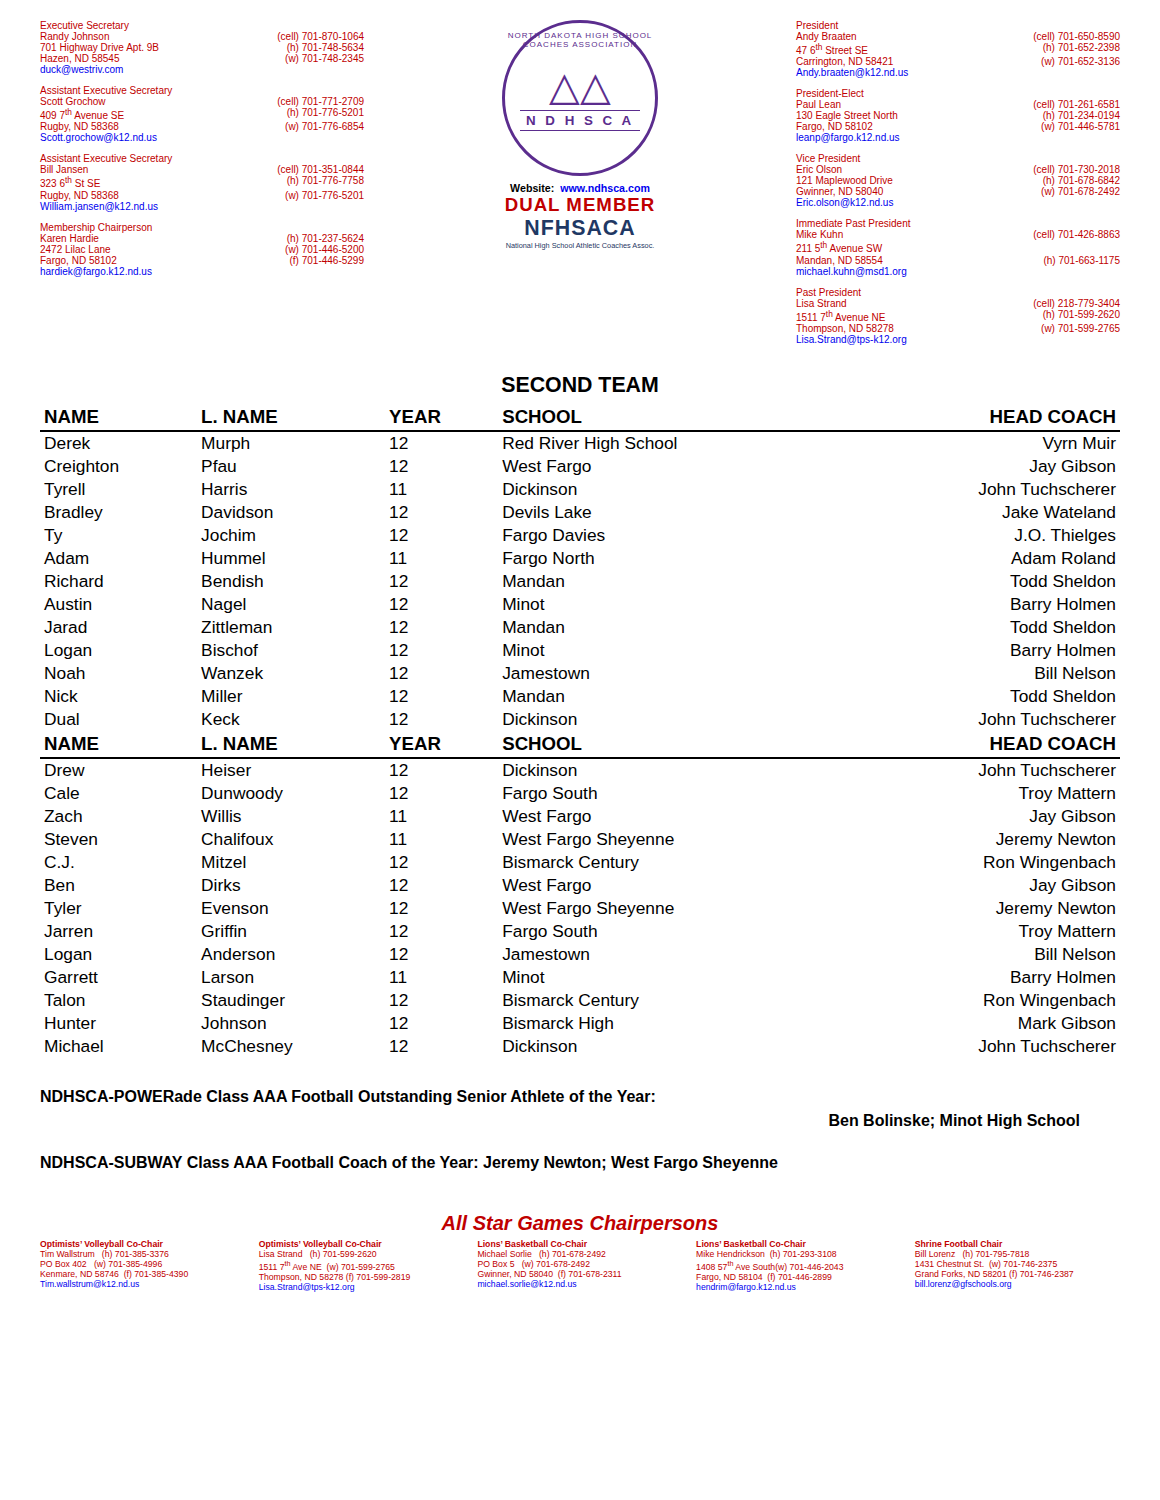Executive Secretary
Randy Johnson(cell) 701-870-1064
701 Highway Drive Apt. 9B(h) 701-748-5634
Hazen, ND 58545(w) 701-748-2345
duck@westriv.com
Assistant Executive Secretary
Scott Grochow(cell) 701-771-2709
409 7th Avenue SE(h) 701-776-5201
Rugby, ND 58368(w) 701-776-6854
Scott.grochow@k12.nd.us
Assistant Executive Secretary
Bill Jansen(cell) 701-351-0844
323 6th St SE(h) 701-776-7758
Rugby, ND 58368(w) 701-776-5201
William.jansen@k12.nd.us
Membership Chairperson
Karen Hardie(h) 701-237-5624
2472 Lilac Lane(w) 701-446-5200
Fargo, ND 58102(f) 701-446-5299
hardiek@fargo.k12.nd.us
NORTH DAKOTA HIGH SCHOOL COACHES ASSOCIATION
△△
N D H S C A
Website: www.ndhsca.com
DUAL MEMBER
NFHSACA
National High School Athletic Coaches Assoc.
President
Andy Braaten(cell) 701-650-8590
47 6th Street SE(h) 701-652-2398
Carrington, ND 58421(w) 701-652-3136
Andy.braaten@k12.nd.us
President-Elect
Paul Lean(cell) 701-261-6581
130 Eagle Street North(h) 701-234-0194
Fargo, ND 58102(w) 701-446-5781
leanp@fargo.k12.nd.us
Vice President
Eric Olson(cell) 701-730-2018
121 Maplewood Drive(h) 701-678-6842
Gwinner, ND 58040(w) 701-678-2492
Eric.olson@k12.nd.us
Immediate Past President
Mike Kuhn(cell) 701-426-8863
211 5th Avenue SW
Mandan, ND 58554(h) 701-663-1175
michael.kuhn@msd1.org
Past President
Lisa Strand(cell) 218-779-3404
1511 7th Avenue NE(h) 701-599-2620
Thompson, ND 58278(w) 701-599-2765
Lisa.Strand@tps-k12.org
SECOND TEAM
| NAME | L. NAME | YEAR | SCHOOL | HEAD COACH |
| --- | --- | --- | --- | --- |
| Derek | Murph | 12 | Red River High School | Vyrn Muir |
| Creighton | Pfau | 12 | West Fargo | Jay Gibson |
| Tyrell | Harris | 11 | Dickinson | John Tuchscherer |
| Bradley | Davidson | 12 | Devils Lake | Jake Wateland |
| Ty | Jochim | 12 | Fargo Davies | J.O. Thielges |
| Adam | Hummel | 11 | Fargo North | Adam Roland |
| Richard | Bendish | 12 | Mandan | Todd Sheldon |
| Austin | Nagel | 12 | Minot | Barry Holmen |
| Jarad | Zittleman | 12 | Mandan | Todd Sheldon |
| Logan | Bischof | 12 | Minot | Barry Holmen |
| Noah | Wanzek | 12 | Jamestown | Bill Nelson |
| Nick | Miller | 12 | Mandan | Todd Sheldon |
| Dual | Keck | 12 | Dickinson | John Tuchscherer |
| NAME | L. NAME | YEAR | SCHOOL | HEAD COACH |
| Drew | Heiser | 12 | Dickinson | John Tuchscherer |
| Cale | Dunwoody | 12 | Fargo South | Troy Mattern |
| Zach | Willis | 11 | West Fargo | Jay Gibson |
| Steven | Chalifoux | 11 | West Fargo Sheyenne | Jeremy Newton |
| C.J. | Mitzel | 12 | Bismarck Century | Ron Wingenbach |
| Ben | Dirks | 12 | West Fargo | Jay Gibson |
| Tyler | Evenson | 12 | West Fargo Sheyenne | Jeremy Newton |
| Jarren | Griffin | 12 | Fargo South | Troy Mattern |
| Logan | Anderson | 12 | Jamestown | Bill Nelson |
| Garrett | Larson | 11 | Minot | Barry Holmen |
| Talon | Staudinger | 12 | Bismarck Century | Ron Wingenbach |
| Hunter | Johnson | 12 | Bismarck High | Mark Gibson |
| Michael | McChesney | 12 | Dickinson | John Tuchscherer |
NDHSCA-POWERade Class AAA Football Outstanding Senior Athlete of the Year:
Ben Bolinske; Minot High School
NDHSCA-SUBWAY Class AAA Football Coach of the Year: Jeremy Newton; West Fargo Sheyenne
All Star Games Chairpersons
Optimists’ Volleyball Co-Chair
Tim Wallstrum (h) 701-385-3376
PO Box 402 (w) 701-385-4996
Kenmare, ND 58746 (f) 701-385-4390
Tim.wallstrum@k12.nd.us
Optimists’ Volleyball Co-Chair
Lisa Strand (h) 701-599-2620
1511 7th Ave NE (w) 701-599-2765
Thompson, ND 58278 (f) 701-599-2819
Lisa.Strand@tps-k12.org
Lions’ Basketball Co-Chair
Michael Sorlie (h) 701-678-2492
PO Box 5 (w) 701-678-2492
Gwinner, ND 58040 (f) 701-678-2311
michael.sorlie@k12.nd.us
Lions’ Basketball Co-Chair
Mike Hendrickson (h) 701-293-3108
1408 57th Ave South(w) 701-446-2043
Fargo, ND 58104 (f) 701-446-2899
hendrim@fargo.k12.nd.us
Shrine Football Chair
Bill Lorenz (h) 701-795-7818
1431 Chestnut St. (w) 701-746-2375
Grand Forks, ND 58201 (f) 701-746-2387
bill.lorenz@gfschools.org